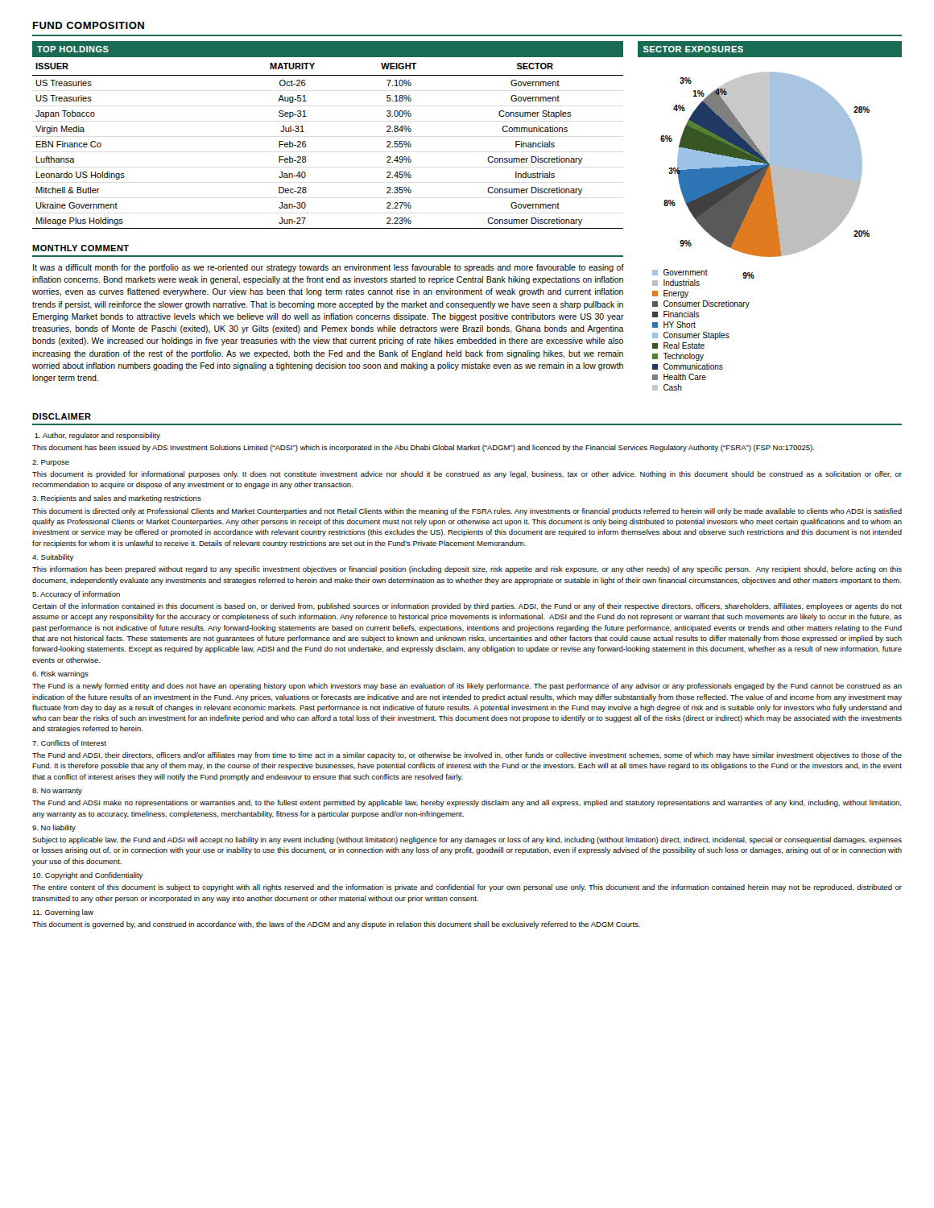FUND COMPOSITION
TOP HOLDINGS
| ISSUER | MATURITY | WEIGHT | SECTOR |
| --- | --- | --- | --- |
| US Treasuries | Oct-26 | 7.10% | Government |
| US Treasuries | Aug-51 | 5.18% | Government |
| Japan Tobacco | Sep-31 | 3.00% | Consumer Staples |
| Virgin Media | Jul-31 | 2.84% | Communications |
| EBN Finance Co | Feb-26 | 2.55% | Financials |
| Lufthansa | Feb-28 | 2.49% | Consumer Discretionary |
| Leonardo US Holdings | Jan-40 | 2.45% | Industrials |
| Mitchell & Butler | Dec-28 | 2.35% | Consumer Discretionary |
| Ukraine Government | Jan-30 | 2.27% | Government |
| Mileage Plus Holdings | Jun-27 | 2.23% | Consumer Discretionary |
MONTHLY COMMENT
It was a difficult month for the portfolio as we re-oriented our strategy towards an environment less favourable to spreads and more favourable to easing of inflation concerns. Bond markets were weak in general, especially at the front end as investors started to reprice Central Bank hiking expectations on inflation worries, even as curves flattened everywhere. Our view has been that long term rates cannot rise in an environment of weak growth and current inflation trends if persist, will reinforce the slower growth narrative. That is becoming more accepted by the market and consequently we have seen a sharp pullback in Emerging Market bonds to attractive levels which we believe will do well as inflation concerns dissipate. The biggest positive contributors were US 30 year treasuries, bonds of Monte de Paschi (exited), UK 30 yr Gilts (exited) and Pemex bonds while detractors were Brazil bonds, Ghana bonds and Argentina bonds (exited). We increased our holdings in five year treasuries with the view that current pricing of rate hikes embedded in there are excessive while also increasing the duration of the rest of the portfolio. As we expected, both the Fed and the Bank of England held back from signaling hikes, but we remain worried about inflation numbers goading the Fed into signaling a tightening decision too soon and making a policy mistake even as we remain in a low growth longer term trend.
SECTOR EXPOSURES
3% 1% 4% 4% 6% 3% 8% 9% 9% 20% 28%
Government
Industrials
Energy
Consumer Discretionary
Financials
HY Short
Consumer Staples
Real Estate
Technology
Communications
Health Care
Cash
DISCLAIMER
1. Author, regulator and responsibility
This document has been issued by ADS Investment Solutions Limited (“ADSI”) which is incorporated in the Abu Dhabi Global Market (“ADGM”) and licenced by the Financial Services Regulatory Authority (“FSRA”) (FSP No:170025).
2. Purpose
This document is provided for informational purposes only. It does not constitute investment advice nor should it be construed as any legal, business, tax or other advice. Nothing in this document should be construed as a solicitation or offer, or recommendation to acquire or dispose of any investment or to engage in any other transaction.
3. Recipients and sales and marketing restrictions
This document is directed only at Professional Clients and Market Counterparties and not Retail Clients within the meaning of the FSRA rules. Any investments or financial products referred to herein will only be made available to clients who ADSI is satisfied qualify as Professional Clients or Market Counterparties. Any other persons in receipt of this document must not rely upon or otherwise act upon it. This document is only being distributed to potential investors who meet certain qualifications and to whom an investment or service may be offered or promoted in accordance with relevant country restrictions (this excludes the US). Recipients of this document are required to inform themselves about and observe such restrictions and this document is not intended for recipients for whom it is unlawful to receive it. Details of relevant country restrictions are set out in the Fund’s Private Placement Memorandum.
4. Suitability
This information has been prepared without regard to any specific investment objectives or financial position (including deposit size, risk appetite and risk exposure, or any other needs) of any specific person. Any recipient should, before acting on this document, independently evaluate any investments and strategies referred to herein and make their own determination as to whether they are appropriate or suitable in light of their own financial circumstances, objectives and other matters important to them.
5. Accuracy of information
Certain of the information contained in this document is based on, or derived from, published sources or information provided by third parties. ADSI, the Fund or any of their respective directors, officers, shareholders, affiliates, employees or agents do not assume or accept any responsibility for the accuracy or completeness of such information. Any reference to historical price movements is informational. ADSI and the Fund do not represent or warrant that such movements are likely to occur in the future, as past performance is not indicative of future results. Any forward-looking statements are based on current beliefs, expectations, intentions and projections regarding the future performance, anticipated events or trends and other matters relating to the Fund that are not historical facts. These statements are not guarantees of future performance and are subject to known and unknown risks, uncertainties and other factors that could cause actual results to differ materially from those expressed or implied by such forward-looking statements. Except as required by applicable law, ADSI and the Fund do not undertake, and expressly disclaim, any obligation to update or revise any forward-looking statement in this document, whether as a result of new information, future events or otherwise.
6. Risk warnings
The Fund is a newly formed entity and does not have an operating history upon which investors may base an evaluation of its likely performance. The past performance of any advisor or any professionals engaged by the Fund cannot be construed as an indication of the future results of an investment in the Fund. Any prices, valuations or forecasts are indicative and are not intended to predict actual results, which may differ substantially from those reflected. The value of and income from any investment may fluctuate from day to day as a result of changes in relevant economic markets. Past performance is not indicative of future results. A potential investment in the Fund may involve a high degree of risk and is suitable only for investors who fully understand and who can bear the risks of such an investment for an indefinite period and who can afford a total loss of their investment. This document does not propose to identify or to suggest all of the risks (direct or indirect) which may be associated with the investments and strategies referred to herein.
7. Conflicts of Interest
The Fund and ADSI, their directors, officers and/or affiliates may from time to time act in a similar capacity to, or otherwise be involved in, other funds or collective investment schemes, some of which may have similar investment objectives to those of the Fund. It is therefore possible that any of them may, in the course of their respective businesses, have potential conflicts of interest with the Fund or the investors. Each will at all times have regard to its obligations to the Fund or the investors and, in the event that a conflict of interest arises they will notify the Fund promptly and endeavour to ensure that such conflicts are resolved fairly.
8. No warranty
The Fund and ADSI make no representations or warranties and, to the fullest extent permitted by applicable law, hereby expressly disclaim any and all express, implied and statutory representations and warranties of any kind, including, without limitation, any warranty as to accuracy, timeliness, completeness, merchantability, fitness for a particular purpose and/or non-infringement.
9. No liability
Subject to applicable law, the Fund and ADSI will accept no liability in any event including (without limitation) negligence for any damages or loss of any kind, including (without limitation) direct, indirect, incidental, special or consequential damages, expenses or losses arising out of, or in connection with your use or inability to use this document, or in connection with any loss of any profit, goodwill or reputation, even if expressly advised of the possibility of such loss or damages, arising out of or in connection with your use of this document.
10. Copyright and Confidentiality
The entire content of this document is subject to copyright with all rights reserved and the information is private and confidential for your own personal use only. This document and the information contained herein may not be reproduced, distributed or transmitted to any other person or incorporated in any way into another document or other material without our prior written consent.
11. Governing law
This document is governed by, and construed in accordance with, the laws of the ADGM and any dispute in relation this document shall be exclusively referred to the ADGM Courts.